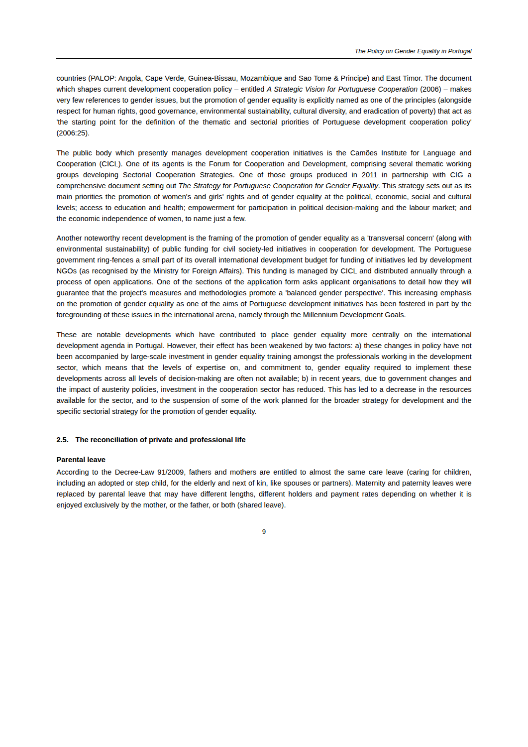The Policy on Gender Equality in Portugal
countries (PALOP: Angola, Cape Verde, Guinea-Bissau, Mozambique and Sao Tome & Principe) and East Timor. The document which shapes current development cooperation policy – entitled A Strategic Vision for Portuguese Cooperation (2006) – makes very few references to gender issues, but the promotion of gender equality is explicitly named as one of the principles (alongside respect for human rights, good governance, environmental sustainability, cultural diversity, and eradication of poverty) that act as 'the starting point for the definition of the thematic and sectorial priorities of Portuguese development cooperation policy' (2006:25).
The public body which presently manages development cooperation initiatives is the Camões Institute for Language and Cooperation (CICL). One of its agents is the Forum for Cooperation and Development, comprising several thematic working groups developing Sectorial Cooperation Strategies. One of those groups produced in 2011 in partnership with CIG a comprehensive document setting out The Strategy for Portuguese Cooperation for Gender Equality. This strategy sets out as its main priorities the promotion of women's and girls' rights and of gender equality at the political, economic, social and cultural levels; access to education and health; empowerment for participation in political decision-making and the labour market; and the economic independence of women, to name just a few.
Another noteworthy recent development is the framing of the promotion of gender equality as a 'transversal concern' (along with environmental sustainability) of public funding for civil society-led initiatives in cooperation for development. The Portuguese government ring-fences a small part of its overall international development budget for funding of initiatives led by development NGOs (as recognised by the Ministry for Foreign Affairs). This funding is managed by CICL and distributed annually through a process of open applications. One of the sections of the application form asks applicant organisations to detail how they will guarantee that the project's measures and methodologies promote a 'balanced gender perspective'. This increasing emphasis on the promotion of gender equality as one of the aims of Portuguese development initiatives has been fostered in part by the foregrounding of these issues in the international arena, namely through the Millennium Development Goals.
These are notable developments which have contributed to place gender equality more centrally on the international development agenda in Portugal. However, their effect has been weakened by two factors: a) these changes in policy have not been accompanied by large-scale investment in gender equality training amongst the professionals working in the development sector, which means that the levels of expertise on, and commitment to, gender equality required to implement these developments across all levels of decision-making are often not available; b) in recent years, due to government changes and the impact of austerity policies, investment in the cooperation sector has reduced. This has led to a decrease in the resources available for the sector, and to the suspension of some of the work planned for the broader strategy for development and the specific sectorial strategy for the promotion of gender equality.
2.5. The reconciliation of private and professional life
Parental leave
According to the Decree-Law 91/2009, fathers and mothers are entitled to almost the same care leave (caring for children, including an adopted or step child, for the elderly and next of kin, like spouses or partners). Maternity and paternity leaves were replaced by parental leave that may have different lengths, different holders and payment rates depending on whether it is enjoyed exclusively by the mother, or the father, or both (shared leave).
9